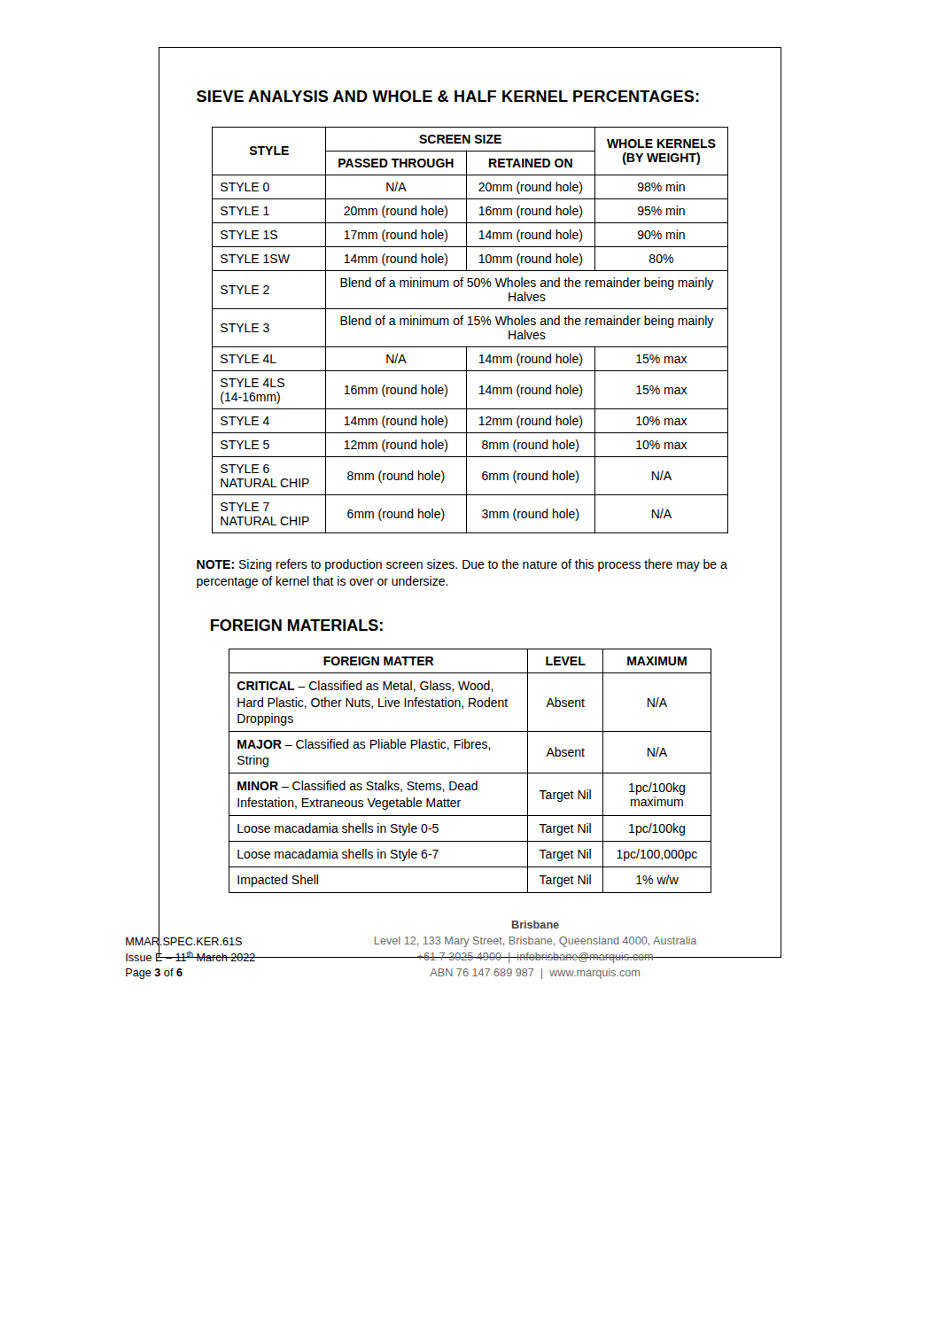SIEVE ANALYSIS AND WHOLE & HALF KERNEL PERCENTAGES:
| STYLE | SCREEN SIZE | WHOLE KERNELS (BY WEIGHT) |
| --- | --- | --- |
| PASSED THROUGH | RETAINED ON |
| STYLE 0 | N/A | 20mm (round hole) | 98% min |
| STYLE 1 | 20mm (round hole) | 16mm (round hole) | 95% min |
| STYLE 1S | 17mm (round hole) | 14mm (round hole) | 90% min |
| STYLE 1SW | 14mm (round hole) | 10mm (round hole) | 80% |
| STYLE 2 | Blend of a minimum of 50% Wholes and the remainder being mainly Halves |
| STYLE 3 | Blend of a minimum of 15% Wholes and the remainder being mainly Halves |
| STYLE 4L | N/A | 14mm (round hole) | 15% max |
| STYLE 4LS (14-16mm) | 16mm (round hole) | 14mm (round hole) | 15% max |
| STYLE 4 | 14mm (round hole) | 12mm (round hole) | 10% max |
| STYLE 5 | 12mm (round hole) | 8mm (round hole) | 10% max |
| STYLE 6 NATURAL CHIP | 8mm (round hole) | 6mm (round hole) | N/A |
| STYLE 7 NATURAL CHIP | 6mm (round hole) | 3mm (round hole) | N/A |
NOTE: Sizing refers to production screen sizes. Due to the nature of this process there may be a percentage of kernel that is over or undersize.
FOREIGN MATERIALS:
| FOREIGN MATTER | LEVEL | MAXIMUM |
| --- | --- | --- |
| CRITICAL – Classified as Metal, Glass, Wood, Hard Plastic, Other Nuts, Live Infestation, Rodent Droppings | Absent | N/A |
| MAJOR – Classified as Pliable Plastic, Fibres, String | Absent | N/A |
| MINOR – Classified as Stalks, Stems, Dead Infestation, Extraneous Vegetable Matter | Target Nil | 1pc/100kg maximum |
| Loose macadamia shells in Style 0-5 | Target Nil | 1pc/100kg |
| Loose macadamia shells in Style 6-7 | Target Nil | 1pc/100,000pc |
| Impacted Shell | Target Nil | 1% w/w |
MMAR.SPEC.KER.61S
Issue E – 11th March 2022
Page 3 of 6
Brisbane
Level 12, 133 Mary Street, Brisbane, Queensland 4000, Australia
+61 7 3025 4900 | infobrisbane@marquis.com
ABN 76 147 689 987 | www.marquis.com